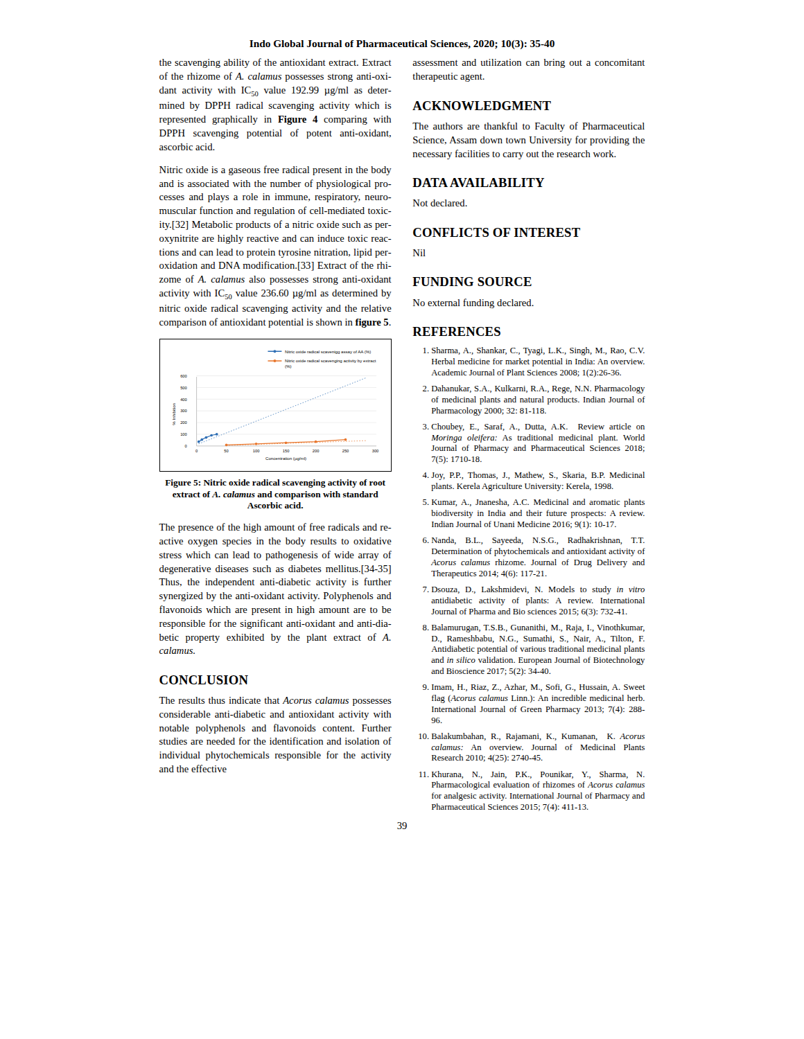Indo Global Journal of Pharmaceutical Sciences, 2020; 10(3): 35-40
the scavenging ability of the antioxidant extract. Extract of the rhizome of A. calamus possesses strong anti-oxidant activity with IC50 value 192.99 µg/ml as determined by DPPH radical scavenging activity which is represented graphically in Figure 4 comparing with DPPH scavenging potential of potent anti-oxidant, ascorbic acid.
Nitric oxide is a gaseous free radical present in the body and is associated with the number of physiological processes and plays a role in immune, respiratory, neuromuscular function and regulation of cell-mediated toxicity.[32] Metabolic products of a nitric oxide such as peroxynitrite are highly reactive and can induce toxic reactions and can lead to protein tyrosine nitration, lipid peroxidation and DNA modification.[33] Extract of the rhizome of A. calamus also possesses strong anti-oxidant activity with IC50 value 236.60 µg/ml as determined by nitric oxide radical scavenging activity and the relative comparison of antioxidant potential is shown in figure 5.
Nitric oxide radical scavenigg assay of AA (%) Nitric oxide radical scavenging activity by extract (%) 0 100 200 300 400 500 600 % Inhibition 0 50 100 150 200 250 300 Concentration (µg/ml)
Figure 5: Nitric oxide radical scavenging activity of root extract of A. calamus and comparison with standard Ascorbic acid.
The presence of the high amount of free radicals and reactive oxygen species in the body results to oxidative stress which can lead to pathogenesis of wide array of degenerative diseases such as diabetes mellitus.[34-35] Thus, the independent anti-diabetic activity is further synergized by the anti-oxidant activity. Polyphenols and flavonoids which are present in high amount are to be responsible for the significant anti-oxidant and anti-diabetic property exhibited by the plant extract of A. calamus.
CONCLUSION
The results thus indicate that Acorus calamus possesses considerable anti-diabetic and antioxidant activity with notable polyphenols and flavonoids content. Further studies are needed for the identification and isolation of individual phytochemicals responsible for the activity and the effective
assessment and utilization can bring out a concomitant therapeutic agent.
ACKNOWLEDGMENT
The authors are thankful to Faculty of Pharmaceutical Science, Assam down town University for providing the necessary facilities to carry out the research work.
DATA AVAILABILITY
Not declared.
CONFLICTS OF INTEREST
Nil
FUNDING SOURCE
No external funding declared.
REFERENCES
Sharma, A., Shankar, C., Tyagi, L.K., Singh, M., Rao, C.V. Herbal medicine for market potential in India: An overview. Academic Journal of Plant Sciences 2008; 1(2):26-36.
Dahanukar, S.A., Kulkarni, R.A., Rege, N.N. Pharmacology of medicinal plants and natural products. Indian Journal of Pharmacology 2000; 32: 81-118.
Choubey, E., Saraf, A., Dutta, A.K. Review article on Moringa oleifera: As traditional medicinal plant. World Journal of Pharmacy and Pharmaceutical Sciences 2018; 7(5): 1710-18.
Joy, P.P., Thomas, J., Mathew, S., Skaria, B.P. Medicinal plants. Kerela Agriculture University: Kerela, 1998.
Kumar, A., Jnanesha, A.C. Medicinal and aromatic plants biodiversity in India and their future prospects: A review. Indian Journal of Unani Medicine 2016; 9(1): 10-17.
Nanda, B.L., Sayeeda, N.S.G., Radhakrishnan, T.T. Determination of phytochemicals and antioxidant activity of Acorus calamus rhizome. Journal of Drug Delivery and Therapeutics 2014; 4(6): 117-21.
Dsouza, D., Lakshmidevi, N. Models to study in vitro antidiabetic activity of plants: A review. International Journal of Pharma and Bio sciences 2015; 6(3): 732-41.
Balamurugan, T.S.B., Gunanithi, M., Raja, I., Vinothkumar, D., Rameshbabu, N.G., Sumathi, S., Nair, A., Tilton, F. Antidiabetic potential of various traditional medicinal plants and in silico validation. European Journal of Biotechnology and Bioscience 2017; 5(2): 34-40.
Imam, H., Riaz, Z., Azhar, M., Sofi, G., Hussain, A. Sweet flag (Acorus calamus Linn.): An incredible medicinal herb. International Journal of Green Pharmacy 2013; 7(4): 288-96.
Balakumbahan, R., Rajamani, K., Kumanan, K. Acorus calamus: An overview. Journal of Medicinal Plants Research 2010; 4(25): 2740-45.
Khurana, N., Jain, P.K., Pounikar, Y., Sharma, N. Pharmacological evaluation of rhizomes of Acorus calamus for analgesic activity. International Journal of Pharmacy and Pharmaceutical Sciences 2015; 7(4): 411-13.
39